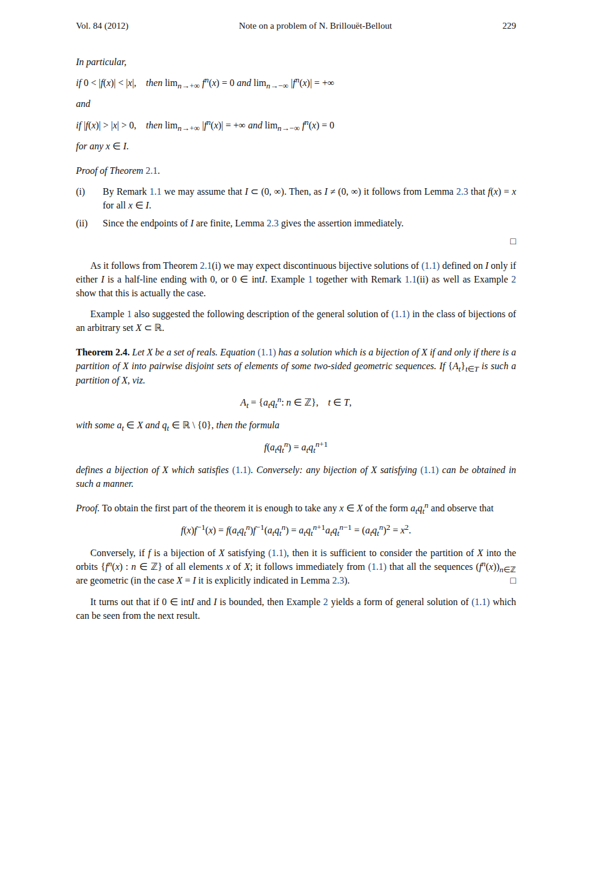Vol. 84 (2012) Note on a problem of N. Brillouët-Bellout 229
In particular,
if 0 < |f(x)| < |x|, then limn→+∞ fn(x) = 0 and limn→−∞ |fn(x)| = +∞
and
if |f(x)| > |x| > 0, then limn→+∞ |fn(x)| = +∞ and limn→−∞ fn(x) = 0
for any x ∈ I.
Proof of Theorem 2.1.
(i) By Remark 1.1 we may assume that I ⊂ (0, ∞). Then, as I ≠ (0, ∞) it follows from Lemma 2.3 that f(x) = x for all x ∈ I.
(ii) Since the endpoints of I are finite, Lemma 2.3 gives the assertion immediately.
□
As it follows from Theorem 2.1(i) we may expect discontinuous bijective solutions of (1.1) defined on I only if either I is a half-line ending with 0, or 0 ∈ intI. Example 1 together with Remark 1.1(ii) as well as Example 2 show that this is actually the case.
Example 1 also suggested the following description of the general solution of (1.1) in the class of bijections of an arbitrary set X ⊂ ℝ.
Theorem 2.4. Let X be a set of reals. Equation (1.1) has a solution which is a bijection of X if and only if there is a partition of X into pairwise disjoint sets of elements of some two-sided geometric sequences. If {At}t∈T is such a partition of X, viz.
At = {atqtn: n ∈ ℤ}, t ∈ T,
with some at ∈ X and qt ∈ ℝ \ {0}, then the formula
f(atqtn) = atqtn+1
defines a bijection of X which satisfies (1.1). Conversely: any bijection of X satisfying (1.1) can be obtained in such a manner.
Proof. To obtain the first part of the theorem it is enough to take any x ∈ X of the form atqtn and observe that
f(x)f−1(x) = f(atqtn)f−1(atqtn) = atqtn+1atqtn−1 = (atqtn)2 = x2.
Conversely, if f is a bijection of X satisfying (1.1), then it is sufficient to consider the partition of X into the orbits {fn(x) : n ∈ ℤ} of all elements x of X; it follows immediately from (1.1) that all the sequences (fn(x))n∈ℤ are geometric (in the case X = I it is explicitly indicated in Lemma 2.3). □
It turns out that if 0 ∈ intI and I is bounded, then Example 2 yields a form of general solution of (1.1) which can be seen from the next result.